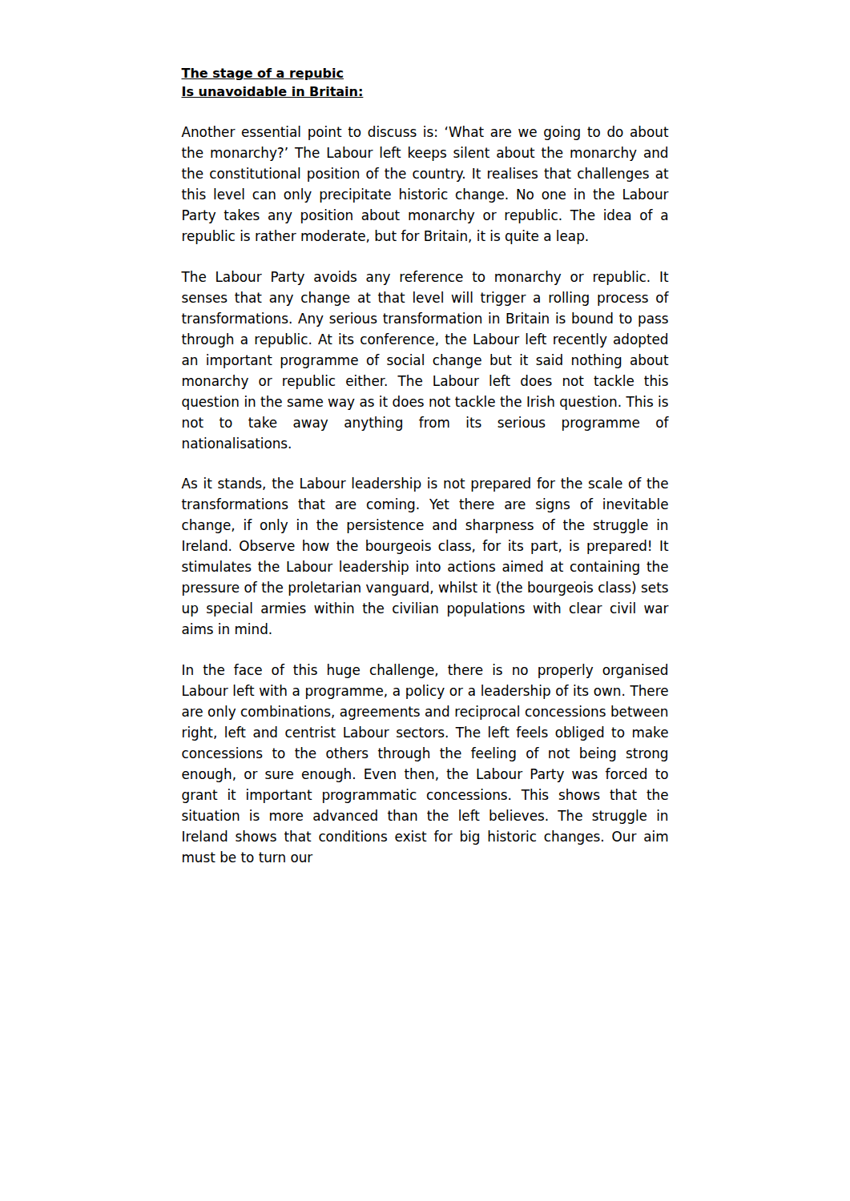The stage of a repubic Is unavoidable in Britain:
Another essential point to discuss is: ‘What are we going to do about the monarchy?’ The Labour left keeps silent about the monarchy and the constitutional position of the country. It realises that challenges at this level can only precipitate historic change. No one in the Labour Party takes any position about monarchy or republic. The idea of a republic is rather moderate, but for Britain, it is quite a leap.
The Labour Party avoids any reference to monarchy or republic. It senses that any change at that level will trigger a rolling process of transformations. Any serious transformation in Britain is bound to pass through a republic. At its conference, the Labour left recently adopted an important programme of social change but it said nothing about monarchy or republic either. The Labour left does not tackle this question in the same way as it does not tackle the Irish question. This is not to take away anything from its serious programme of nationalisations.
As it stands, the Labour leadership is not prepared for the scale of the transformations that are coming. Yet there are signs of inevitable change, if only in the persistence and sharpness of the struggle in Ireland. Observe how the bourgeois class, for its part, is prepared! It stimulates the Labour leadership into actions aimed at containing the pressure of the proletarian vanguard, whilst it (the bourgeois class) sets up special armies within the civilian populations with clear civil war aims in mind.
In the face of this huge challenge, there is no properly organised Labour left with a programme, a policy or a leadership of its own. There are only combinations, agreements and reciprocal concessions between right, left and centrist Labour sectors. The left feels obliged to make concessions to the others through the feeling of not being strong enough, or sure enough. Even then, the Labour Party was forced to grant it important programmatic concessions. This shows that the situation is more advanced than the left believes. The struggle in Ireland shows that conditions exist for big historic changes. Our aim must be to turn our